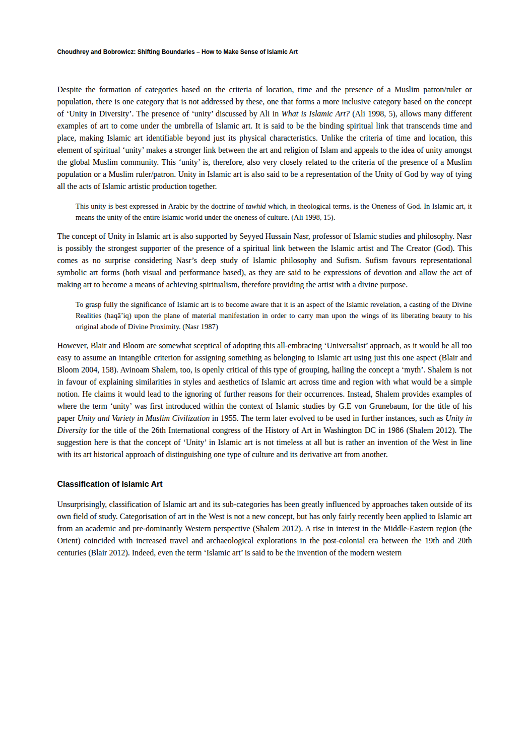Choudhrey and Bobrowicz: Shifting Boundaries – How to Make Sense of Islamic Art
Despite the formation of categories based on the criteria of location, time and the presence of a Muslim patron/ruler or population, there is one category that is not addressed by these, one that forms a more inclusive category based on the concept of ‘Unity in Diversity’. The presence of ‘unity’ discussed by Ali in What is Islamic Art? (Ali 1998, 5), allows many different examples of art to come under the umbrella of Islamic art. It is said to be the binding spiritual link that transcends time and place, making Islamic art identifiable beyond just its physical characteristics. Unlike the criteria of time and location, this element of spiritual ‘unity’ makes a stronger link between the art and religion of Islam and appeals to the idea of unity amongst the global Muslim community. This ‘unity’ is, therefore, also very closely related to the criteria of the presence of a Muslim population or a Muslim ruler/patron. Unity in Islamic art is also said to be a representation of the Unity of God by way of tying all the acts of Islamic artistic production together.
This unity is best expressed in Arabic by the doctrine of tawhid which, in theological terms, is the Oneness of God. In Islamic art, it means the unity of the entire Islamic world under the oneness of culture. (Ali 1998, 15).
The concept of Unity in Islamic art is also supported by Seyyed Hussain Nasr, professor of Islamic studies and philosophy. Nasr is possibly the strongest supporter of the presence of a spiritual link between the Islamic artist and The Creator (God). This comes as no surprise considering Nasr’s deep study of Islamic philosophy and Sufism. Sufism favours representational symbolic art forms (both visual and performance based), as they are said to be expressions of devotion and allow the act of making art to become a means of achieving spiritualism, therefore providing the artist with a divine purpose.
To grasp fully the significance of Islamic art is to become aware that it is an aspect of the Islamic revelation, a casting of the Divine Realities (haqā’iq) upon the plane of material manifestation in order to carry man upon the wings of its liberating beauty to his original abode of Divine Proximity. (Nasr 1987)
However, Blair and Bloom are somewhat sceptical of adopting this all-embracing ‘Universalist’ approach, as it would be all too easy to assume an intangible criterion for assigning something as belonging to Islamic art using just this one aspect (Blair and Bloom 2004, 158). Avinoam Shalem, too, is openly critical of this type of grouping, hailing the concept a ‘myth’. Shalem is not in favour of explaining similarities in styles and aesthetics of Islamic art across time and region with what would be a simple notion. He claims it would lead to the ignoring of further reasons for their occurrences. Instead, Shalem provides examples of where the term ‘unity’ was first introduced within the context of Islamic studies by G.E von Grunebaum, for the title of his paper Unity and Variety in Muslim Civilization in 1955. The term later evolved to be used in further instances, such as Unity in Diversity for the title of the 26th International congress of the History of Art in Washington DC in 1986 (Shalem 2012). The suggestion here is that the concept of ‘Unity’ in Islamic art is not timeless at all but is rather an invention of the West in line with its art historical approach of distinguishing one type of culture and its derivative art from another.
Classification of Islamic Art
Unsurprisingly, classification of Islamic art and its sub-categories has been greatly influenced by approaches taken outside of its own field of study. Categorisation of art in the West is not a new concept, but has only fairly recently been applied to Islamic art from an academic and pre-dominantly Western perspective (Shalem 2012). A rise in interest in the Middle-Eastern region (the Orient) coincided with increased travel and archaeological explorations in the post-colonial era between the 19th and 20th centuries (Blair 2012). Indeed, even the term ‘Islamic art’ is said to be the invention of the modern western